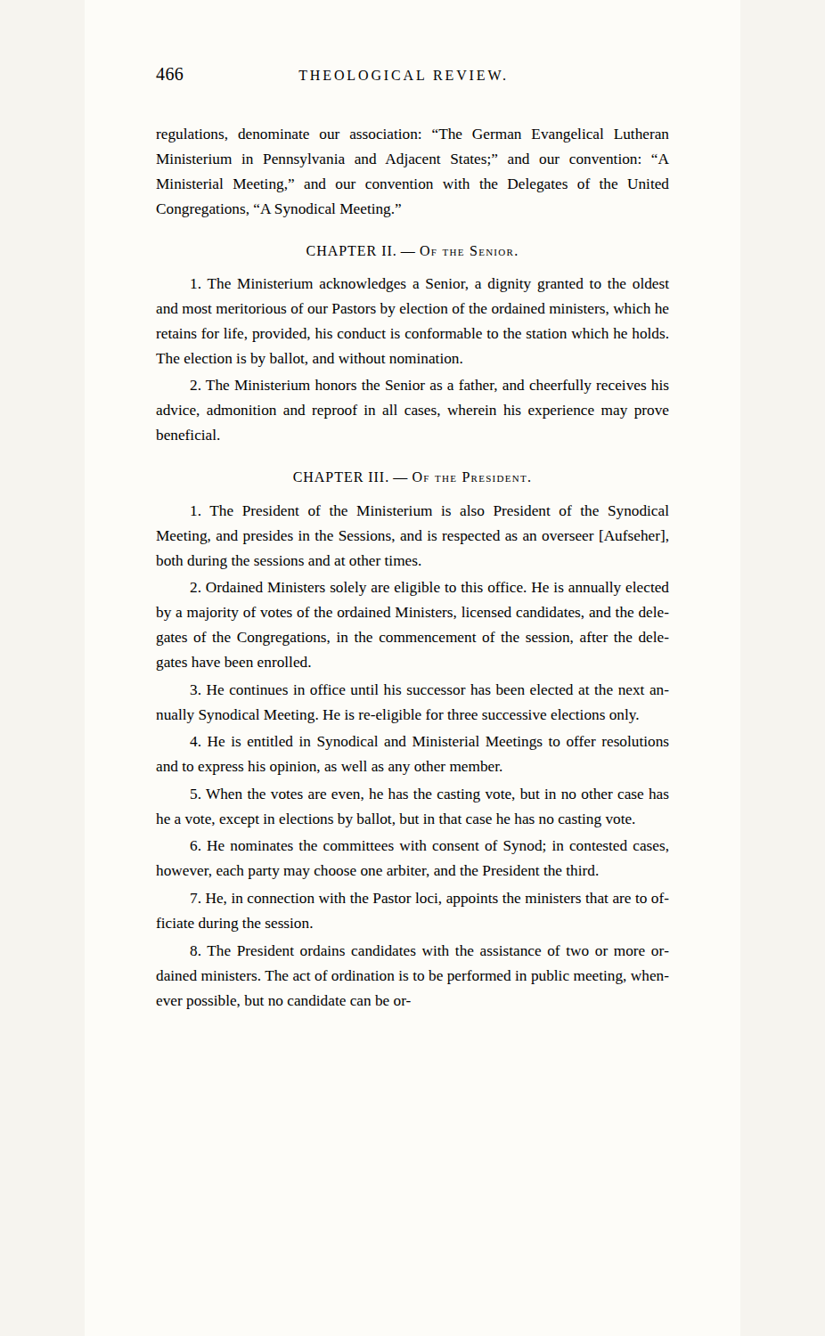466 Theological Review.
regulations, denominate our association: “The German Evangelical Lutheran Ministerium in Pennsylvania and Adjacent States;” and our convention: “A Ministerial Meeting,” and our convention with the Delegates of the United Congregations, “A Synodical Meeting.”
CHAPTER II. — Of the Senior.
1. The Ministerium acknowledges a Senior, a dignity granted to the oldest and most meritorious of our Pastors by election of the ordained ministers, which he retains for life, provided, his conduct is conformable to the station which he holds. The election is by ballot, and without nomination.
2. The Ministerium honors the Senior as a father, and cheerfully receives his advice, admonition and reproof in all cases, wherein his experience may prove beneficial.
CHAPTER III. — Of the President.
1. The President of the Ministerium is also President of the Synodical Meeting, and presides in the Sessions, and is respected as an overseer [Aufseher], both during the sessions and at other times.
2. Ordained Ministers solely are eligible to this office. He is annually elected by a majority of votes of the ordained Ministers, licensed candidates, and the delegates of the Congregations, in the commencement of the session, after the delegates have been enrolled.
3. He continues in office until his successor has been elected at the next annually Synodical Meeting. He is re-eligible for three successive elections only.
4. He is entitled in Synodical and Ministerial Meetings to offer resolutions and to express his opinion, as well as any other member.
5. When the votes are even, he has the casting vote, but in no other case has he a vote, except in elections by ballot, but in that case he has no casting vote.
6. He nominates the committees with consent of Synod; in contested cases, however, each party may choose one arbiter, and the President the third.
7. He, in connection with the Pastor loci, appoints the ministers that are to officiate during the session.
8. The President ordains candidates with the assistance of two or more ordained ministers. The act of ordination is to be performed in public meeting, whenever possible, but no candidate can be or-